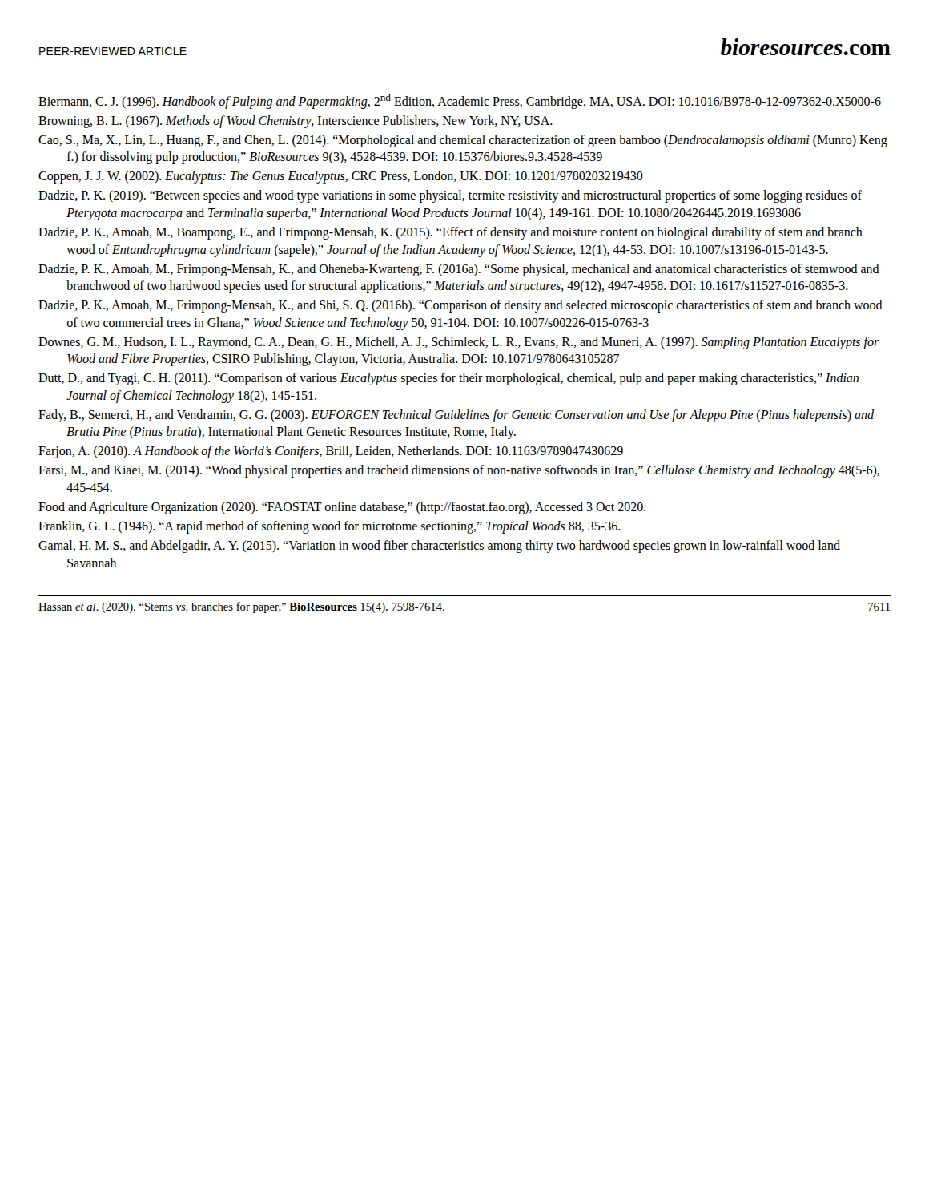PEER-REVIEWED ARTICLE bioresources.com
Biermann, C. J. (1996). Handbook of Pulping and Papermaking, 2nd Edition, Academic Press, Cambridge, MA, USA. DOI: 10.1016/B978-0-12-097362-0.X5000-6
Browning, B. L. (1967). Methods of Wood Chemistry, Interscience Publishers, New York, NY, USA.
Cao, S., Ma, X., Lin, L., Huang, F., and Chen, L. (2014). “Morphological and chemical characterization of green bamboo (Dendrocalamopsis oldhami (Munro) Keng f.) for dissolving pulp production,” BioResources 9(3), 4528-4539. DOI: 10.15376/biores.9.3.4528-4539
Coppen, J. J. W. (2002). Eucalyptus: The Genus Eucalyptus, CRC Press, London, UK. DOI: 10.1201/9780203219430
Dadzie, P. K. (2019). “Between species and wood type variations in some physical, termite resistivity and microstructural properties of some logging residues of Pterygota macrocarpa and Terminalia superba,” International Wood Products Journal 10(4), 149-161. DOI: 10.1080/20426445.2019.1693086
Dadzie, P. K., Amoah, M., Boampong, E., and Frimpong-Mensah, K. (2015). “Effect of density and moisture content on biological durability of stem and branch wood of Entandrophragma cylindricum (sapele),” Journal of the Indian Academy of Wood Science, 12(1), 44-53. DOI: 10.1007/s13196-015-0143-5.
Dadzie, P. K., Amoah, M., Frimpong-Mensah, K., and Oheneba-Kwarteng, F. (2016a). “Some physical, mechanical and anatomical characteristics of stemwood and branchwood of two hardwood species used for structural applications,” Materials and structures, 49(12), 4947-4958. DOI: 10.1617/s11527-016-0835-3.
Dadzie, P. K., Amoah, M., Frimpong-Mensah, K., and Shi, S. Q. (2016b). “Comparison of density and selected microscopic characteristics of stem and branch wood of two commercial trees in Ghana,” Wood Science and Technology 50, 91-104. DOI: 10.1007/s00226-015-0763-3
Downes, G. M., Hudson, I. L., Raymond, C. A., Dean, G. H., Michell, A. J., Schimleck, L. R., Evans, R., and Muneri, A. (1997). Sampling Plantation Eucalypts for Wood and Fibre Properties, CSIRO Publishing, Clayton, Victoria, Australia. DOI: 10.1071/9780643105287
Dutt, D., and Tyagi, C. H. (2011). “Comparison of various Eucalyptus species for their morphological, chemical, pulp and paper making characteristics,” Indian Journal of Chemical Technology 18(2), 145-151.
Fady, B., Semerci, H., and Vendramin, G. G. (2003). EUFORGEN Technical Guidelines for Genetic Conservation and Use for Aleppo Pine (Pinus halepensis) and Brutia Pine (Pinus brutia), International Plant Genetic Resources Institute, Rome, Italy.
Farjon, A. (2010). A Handbook of the World’s Conifers, Brill, Leiden, Netherlands. DOI: 10.1163/9789047430629
Farsi, M., and Kiaei, M. (2014). “Wood physical properties and tracheid dimensions of non-native softwoods in Iran,” Cellulose Chemistry and Technology 48(5-6), 445-454.
Food and Agriculture Organization (2020). “FAOSTAT online database,” (http://faostat.fao.org), Accessed 3 Oct 2020.
Franklin, G. L. (1946). “A rapid method of softening wood for microtome sectioning,” Tropical Woods 88, 35-36.
Gamal, H. M. S., and Abdelgadir, A. Y. (2015). “Variation in wood fiber characteristics among thirty two hardwood species grown in low-rainfall wood land Savannah
Hassan et al. (2020). “Stems vs. branches for paper,” BioResources 15(4), 7598-7614. 7611